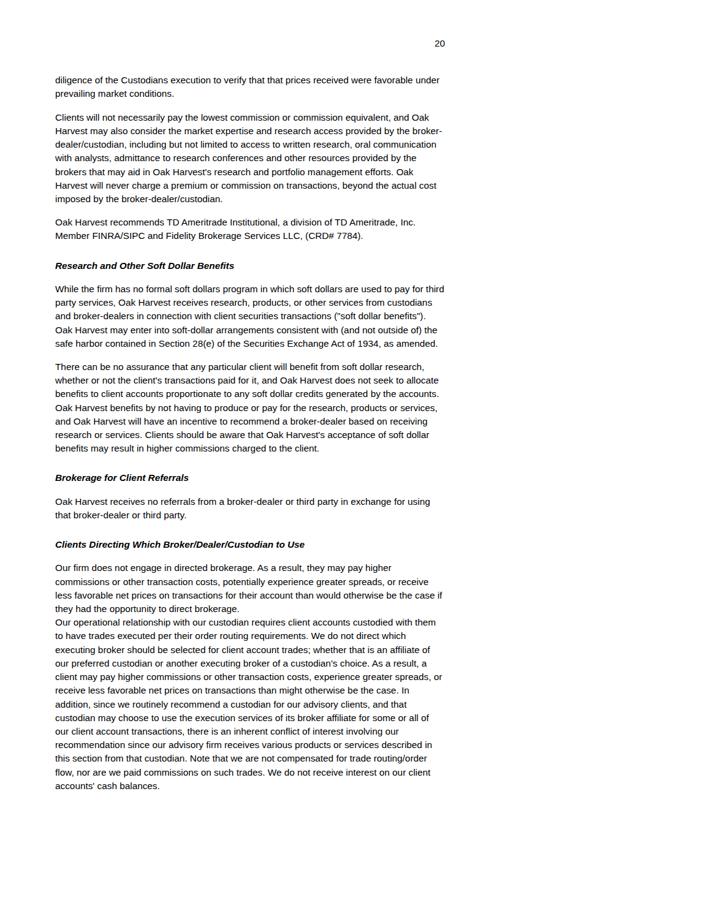20
diligence of the Custodians execution to verify that that prices received were favorable under prevailing market conditions.
Clients will not necessarily pay the lowest commission or commission equivalent, and Oak Harvest may also consider the market expertise and research access provided by the broker-dealer/custodian, including but not limited to access to written research, oral communication with analysts, admittance to research conferences and other resources provided by the brokers that may aid in Oak Harvest's research and portfolio management efforts. Oak Harvest will never charge a premium or commission on transactions, beyond the actual cost imposed by the broker-dealer/custodian.
Oak Harvest recommends TD Ameritrade Institutional, a division of TD Ameritrade, Inc. Member FINRA/SIPC and Fidelity Brokerage Services LLC, (CRD# 7784).
Research and Other Soft Dollar Benefits
While the firm has no formal soft dollars program in which soft dollars are used to pay for third party services, Oak Harvest receives research, products, or other services from custodians and broker-dealers in connection with client securities transactions ("soft dollar benefits"). Oak Harvest may enter into soft-dollar arrangements consistent with (and not outside of) the safe harbor contained in Section 28(e) of the Securities Exchange Act of 1934, as amended.
There can be no assurance that any particular client will benefit from soft dollar research, whether or not the client's transactions paid for it, and Oak Harvest does not seek to allocate benefits to client accounts proportionate to any soft dollar credits generated by the accounts. Oak Harvest benefits by not having to produce or pay for the research, products or services, and Oak Harvest will have an incentive to recommend a broker-dealer based on receiving research or services. Clients should be aware that Oak Harvest's acceptance of soft dollar benefits may result in higher commissions charged to the client.
Brokerage for Client Referrals
Oak Harvest receives no referrals from a broker-dealer or third party in exchange for using that broker-dealer or third party.
Clients Directing Which Broker/Dealer/Custodian to Use
Our firm does not engage in directed brokerage. As a result, they may pay higher commissions or other transaction costs, potentially experience greater spreads, or receive less favorable net prices on transactions for their account than would otherwise be the case if they had the opportunity to direct brokerage.
Our operational relationship with our custodian requires client accounts custodied with them to have trades executed per their order routing requirements. We do not direct which executing broker should be selected for client account trades; whether that is an affiliate of our preferred custodian or another executing broker of a custodian's choice. As a result, a client may pay higher commissions or other transaction costs, experience greater spreads, or receive less favorable net prices on transactions than might otherwise be the case. In addition, since we routinely recommend a custodian for our advisory clients, and that custodian may choose to use the execution services of its broker affiliate for some or all of our client account transactions, there is an inherent conflict of interest involving our recommendation since our advisory firm receives various products or services described in this section from that custodian. Note that we are not compensated for trade routing/order flow, nor are we paid commissions on such trades. We do not receive interest on our client accounts' cash balances.